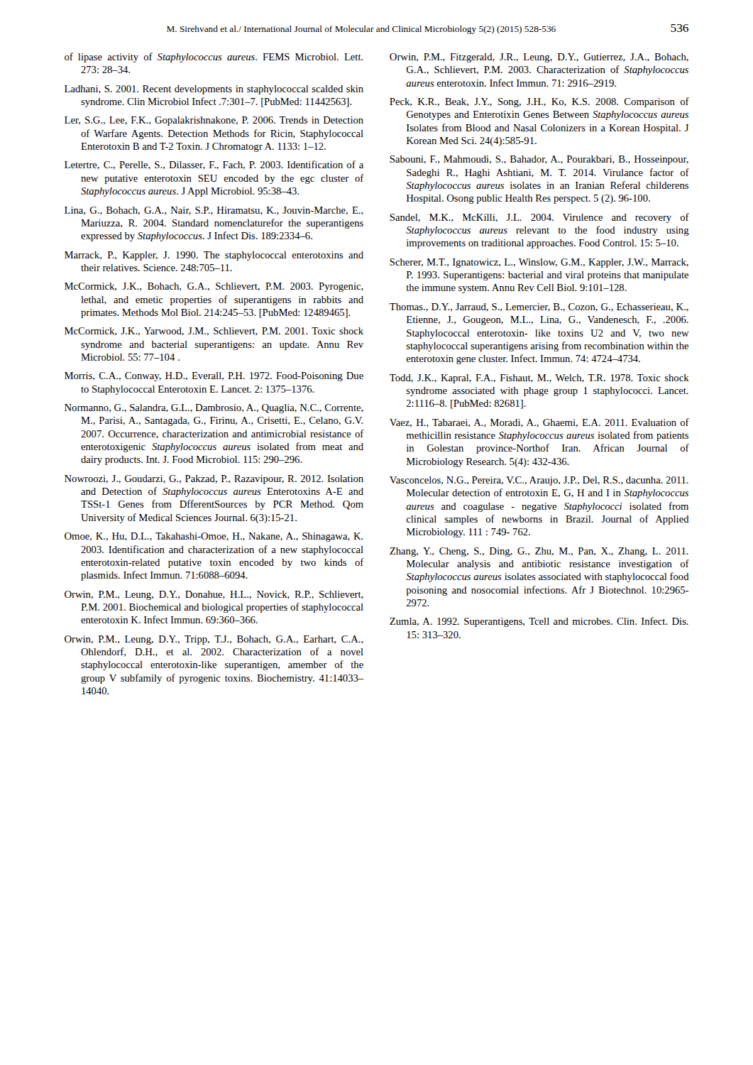M. Sirehvand et al./ International Journal of Molecular and Clinical Microbiology 5(2) (2015) 528-536
536
of lipase activity of Staphylococcus aureus. FEMS Microbiol. Lett. 273: 28–34.
Ladhani, S. 2001. Recent developments in staphylococcal scalded skin syndrome. Clin Microbiol Infect .7:301–7. [PubMed: 11442563].
Ler, S.G., Lee, F.K., Gopalakrishnakone, P. 2006. Trends in Detection of Warfare Agents. Detection Methods for Ricin, Staphylococcal Enterotoxin B and T-2 Toxin. J Chromatogr A. 1133: 1–12.
Letertre, C., Perelle, S., Dilasser, F., Fach, P. 2003. Identification of a new putative enterotoxin SEU encoded by the egc cluster of Staphylococcus aureus. J Appl Microbiol. 95:38–43.
Lina, G., Bohach, G.A., Nair, S.P., Hiramatsu, K., Jouvin-Marche, E., Mariuzza, R. 2004. Standard nomenclaturefor the superantigens expressed by Staphylococcus. J Infect Dis. 189:2334–6.
Marrack, P., Kappler, J. 1990. The staphylococcal enterotoxins and their relatives. Science. 248:705–11.
McCormick, J.K., Bohach, G.A., Schlievert, P.M. 2003. Pyrogenic, lethal, and emetic properties of superantigens in rabbits and primates. Methods Mol Biol. 214:245–53. [PubMed: 12489465].
McCormick, J.K., Yarwood, J.M., Schlievert, P.M. 2001. Toxic shock syndrome and bacterial superantigens: an update. Annu Rev Microbiol. 55: 77–104 .
Morris, C.A., Conway, H.D., Everall, P.H. 1972. Food-Poisoning Due to Staphylococcal Enterotoxin E. Lancet. 2: 1375–1376.
Normanno, G., Salandra, G.L., Dambrosio, A., Quaglia, N.C., Corrente, M., Parisi, A., Santagada, G., Firinu, A., Crisetti, E., Celano, G.V. 2007. Occurrence, characterization and antimicrobial resistance of enterotoxigenic Staphylococcus aureus isolated from meat and dairy products. Int. J. Food Microbiol. 115: 290–296.
Nowroozi, J., Goudarzi, G., Pakzad, P., Razavipour, R. 2012. Isolation and Detection of Staphylococcus aureus Enterotoxins A-E and TSSt-1 Genes from DfferentSources by PCR Method. Qom University of Medical Sciences Journal. 6(3):15-21.
Omoe, K., Hu, D.L., Takahashi-Omoe, H., Nakane, A., Shinagawa, K. 2003. Identification and characterization of a new staphylococcal enterotoxin-related putative toxin encoded by two kinds of plasmids. Infect Immun. 71:6088–6094.
Orwin, P.M., Leung, D.Y., Donahue, H.L., Novick, R.P., Schlievert, P.M. 2001. Biochemical and biological properties of staphylococcal enterotoxin K. Infect Immun. 69:360–366.
Orwin, P.M., Leung, D.Y., Tripp, T.J., Bohach, G.A., Earhart, C.A., Ohlendorf, D.H., et al. 2002. Characterization of a novel staphylococcal enterotoxin-like superantigen, amember of the group V subfamily of pyrogenic toxins. Biochemistry. 41:14033–14040.
Orwin, P.M., Fitzgerald, J.R., Leung, D.Y., Gutierrez, J.A., Bohach, G.A., Schlievert, P.M. 2003. Characterization of Staphylococcus aureus enterotoxin. Infect Immun. 71: 2916–2919.
Peck, K.R., Beak, J.Y., Song, J.H., Ko, K.S. 2008. Comparison of Genotypes and Enterotixin Genes Between Staphylococcus aureus Isolates from Blood and Nasal Colonizers in a Korean Hospital. J Korean Med Sci. 24(4):585-91.
Sabouni, F., Mahmoudi, S., Bahador, A., Pourakbari, B., Hosseinpour, Sadeghi R., Haghi Ashtiani, M. T. 2014. Virulance factor of Staphylococcus aureus isolates in an Iranian Referal childerens Hospital. Osong public Health Res perspect. 5 (2). 96-100.
Sandel, M.K., McKilli, J.L. 2004. Virulence and recovery of Staphylococcus aureus relevant to the food industry using improvements on traditional approaches. Food Control. 15: 5–10.
Scherer, M.T., Ignatowicz, L., Winslow, G.M., Kappler, J.W., Marrack, P. 1993. Superantigens: bacterial and viral proteins that manipulate the immune system. Annu Rev Cell Biol. 9:101–128.
Thomas., D.Y., Jarraud, S., Lemercier, B., Cozon, G., Echasserieau, K., Etienne, J., Gougeon, M.L., Lina, G., Vandenesch, F., .2006. Staphylococcal enterotoxin- like toxins U2 and V, two new staphylococcal superantigens arising from recombination within the enterotoxin gene cluster. Infect. Immun. 74: 4724–4734.
Todd, J.K., Kapral, F.A., Fishaut, M., Welch, T.R. 1978. Toxic shock syndrome associated with phage group 1 staphylococci. Lancet. 2:1116–8. [PubMed: 82681].
Vaez, H., Tabaraei, A., Moradi, A., Ghaemi, E.A. 2011. Evaluation of methicillin resistance Staphylococcus aureus isolated from patients in Golestan province-Northof Iran. African Journal of Microbiology Research. 5(4): 432-436.
Vasconcelos, N.G., Pereira, V.C., Araujo, J.P., Del, R.S., dacunha. 2011. Molecular detection of entrotoxin E, G, H and I in Staphylococcus aureus and coagulase - negative Staphylococci isolated from clinical samples of newborns in Brazil. Journal of Applied Microbiology. 111 : 749- 762.
Zhang, Y., Cheng, S., Ding, G., Zhu, M., Pan, X., Zhang, L. 2011. Molecular analysis and antibiotic resistance investigation of Staphylococcus aureus isolates associated with staphylococcal food poisoning and nosocomial infections. Afr J Biotechnol. 10:2965-2972.
Zumla, A. 1992. Superantigens, Tcell and microbes. Clin. Infect. Dis. 15: 313–320.